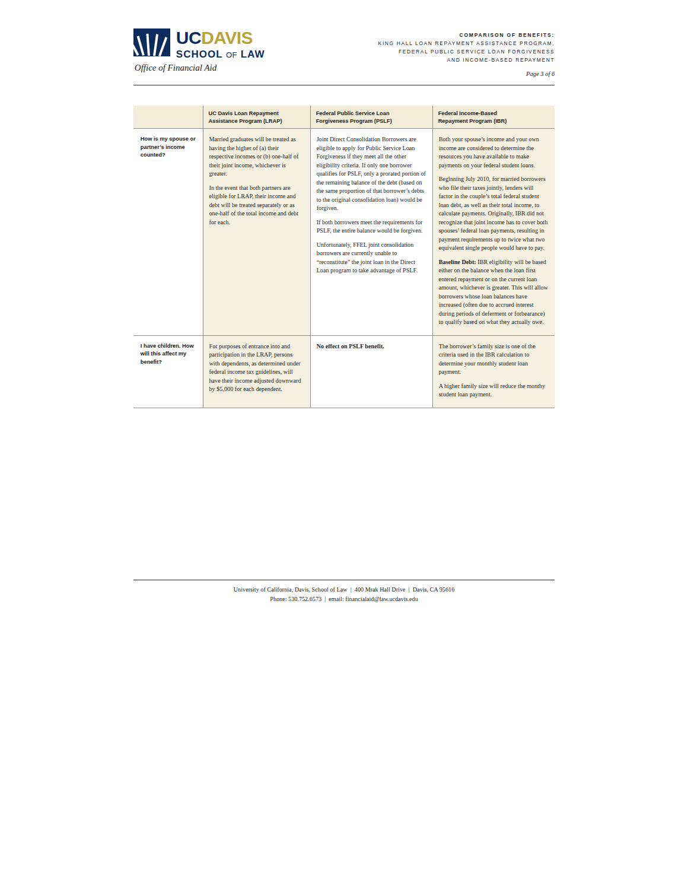UCDAVIS
SCHOOL OF LAW
Office of Financial Aid
COMPARISON OF BENEFITS:
KING HALL LOAN REPAYMENT ASSISTANCE PROGRAM,
FEDERAL PUBLIC SERVICE LOAN FORGIVENESS
AND INCOME-BASED REPAYMENT
Page 3 of 6
| | UC Davis Loan Repayment Assistance Program (LRAP) | Federal Public Service Loan Forgiveness Program (PSLF) | Federal Income-Based Repayment Program (IBR) |
| --- | --- | --- | --- |
| How is my spouse or partner’s income counted? | Married graduates will be treated as having the higher of (a) their respective incomes or (b) one-half of their joint income, whichever is greater. In the event that both partners are eligible for LRAP, their income and debt will be treated separately or as one-half of the total income and debt for each. | Joint Direct Consolidation Borrowers are eligible to apply for Public Service Loan Forgiveness if they meet all the other eligibility criteria. If only one borrower qualifies for PSLF, only a prorated portion of the remaining balance of the debt (based on the same proportion of that borrower’s debts to the original consolidation loan) would be forgiven. If both borrowers meet the requirements for PSLF, the entire balance would be forgiven. Unfortunately, FFEL joint consolidation borrowers are currently unable to “reconstitute” the joint loan in the Direct Loan program to take advantage of PSLF. | Both your spouse’s income and your own income are considered to determine the resources you have available to make payments on your federal student loans. Beginning July 2010, for married borrowers who file their taxes jointly, lenders will factor in the couple’s total federal student loan debt, as well as their total income, to calculate payments. Originally, IBR did not recognize that joint income has to cover both spouses’ federal loan payments, resulting in payment requirements up to twice what two equivalent single people would have to pay. Baseline Debt: IBR eligibility will be based either on the balance when the loan first entered repayment or on the current loan amount, whichever is greater. This will allow borrowers whose loan balances have increased (often due to accrued interest during periods of deferment or forbearance) to qualify based on what they actually owe. |
| I have children. How will this affect my benefit? | For purposes of entrance into and participation in the LRAP, persons with dependents, as determined under federal income tax guidelines, will have their income adjusted downward by $5,000 for each dependent. | No effect on PSLF benefit. | The borrower’s family size is one of the criteria used in the IBR calculation to determine your monthly student loan payment. A higher family size will reduce the monthy student loan payment. |
University of California, Davis, School of Law | 400 Mrak Hall Drive | Davis, CA 95616
Phone: 530.752.6573 | email: financialaid@law.ucdavis.edu